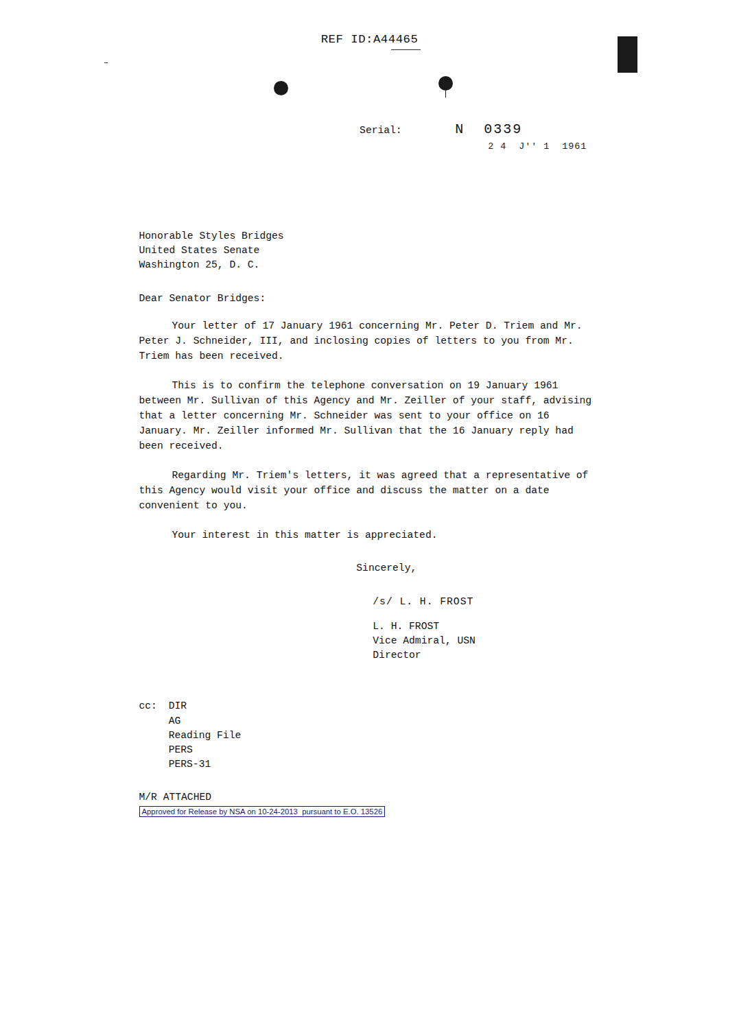REF ID:A44465
Serial: N 0339
2 4 J'' 1 1961
Honorable Styles Bridges
United States Senate
Washington 25, D. C.
Dear Senator Bridges:
Your letter of 17 January 1961 concerning Mr. Peter D. Triem and Mr. Peter J. Schneider, III, and inclosing copies of letters to you from Mr. Triem has been received.
This is to confirm the telephone conversation on 19 January 1961 between Mr. Sullivan of this Agency and Mr. Zeiller of your staff, advising that a letter concerning Mr. Schneider was sent to your office on 16 January. Mr. Zeiller informed Mr. Sullivan that the 16 January reply had been received.
Regarding Mr. Triem's letters, it was agreed that a representative of this Agency would visit your office and discuss the matter on a date convenient to you.
Your interest in this matter is appreciated.
Sincerely,
/s/ L. H. FROST
L. H. FROST
Vice Admiral, USN
Director
cc: DIR
AG
Reading File
PERS
PERS-31
M/R ATTACHED
Approved for Release by NSA on 10-24-2013 pursuant to E.O. 13526